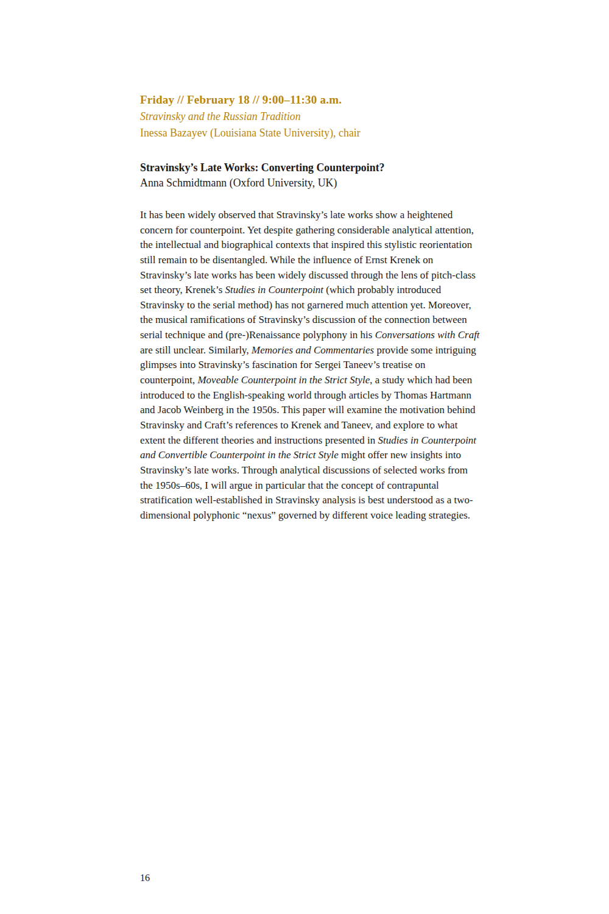Friday // February 18 // 9:00–11:30 a.m.
Stravinsky and the Russian Tradition
Inessa Bazayev (Louisiana State University), chair
Stravinsky’s Late Works: Converting Counterpoint?
Anna Schmidtmann (Oxford University, UK)
It has been widely observed that Stravinsky’s late works show a heightened concern for counterpoint. Yet despite gathering considerable analytical attention, the intellectual and biographical contexts that inspired this stylistic reorientation still remain to be disentangled. While the influence of Ernst Krenek on Stravinsky’s late works has been widely discussed through the lens of pitch-class set theory, Krenek’s Studies in Counterpoint (which probably introduced Stravinsky to the serial method) has not garnered much attention yet. Moreover, the musical ramifications of Stravinsky’s discussion of the connection between serial technique and (pre-)Renaissance polyphony in his Conversations with Craft are still unclear. Similarly, Memories and Commentaries provide some intriguing glimpses into Stravinsky’s fascination for Sergei Taneev’s treatise on counterpoint, Moveable Counterpoint in the Strict Style, a study which had been introduced to the English-speaking world through articles by Thomas Hartmann and Jacob Weinberg in the 1950s. This paper will examine the motivation behind Stravinsky and Craft’s references to Krenek and Taneev, and explore to what extent the different theories and instructions presented in Studies in Counterpoint and Convertible Counterpoint in the Strict Style might offer new insights into Stravinsky’s late works. Through analytical discussions of selected works from the 1950s–60s, I will argue in particular that the concept of contrapuntal stratification well-established in Stravinsky analysis is best understood as a two-dimensional polyphonic “nexus” governed by different voice leading strategies.
16